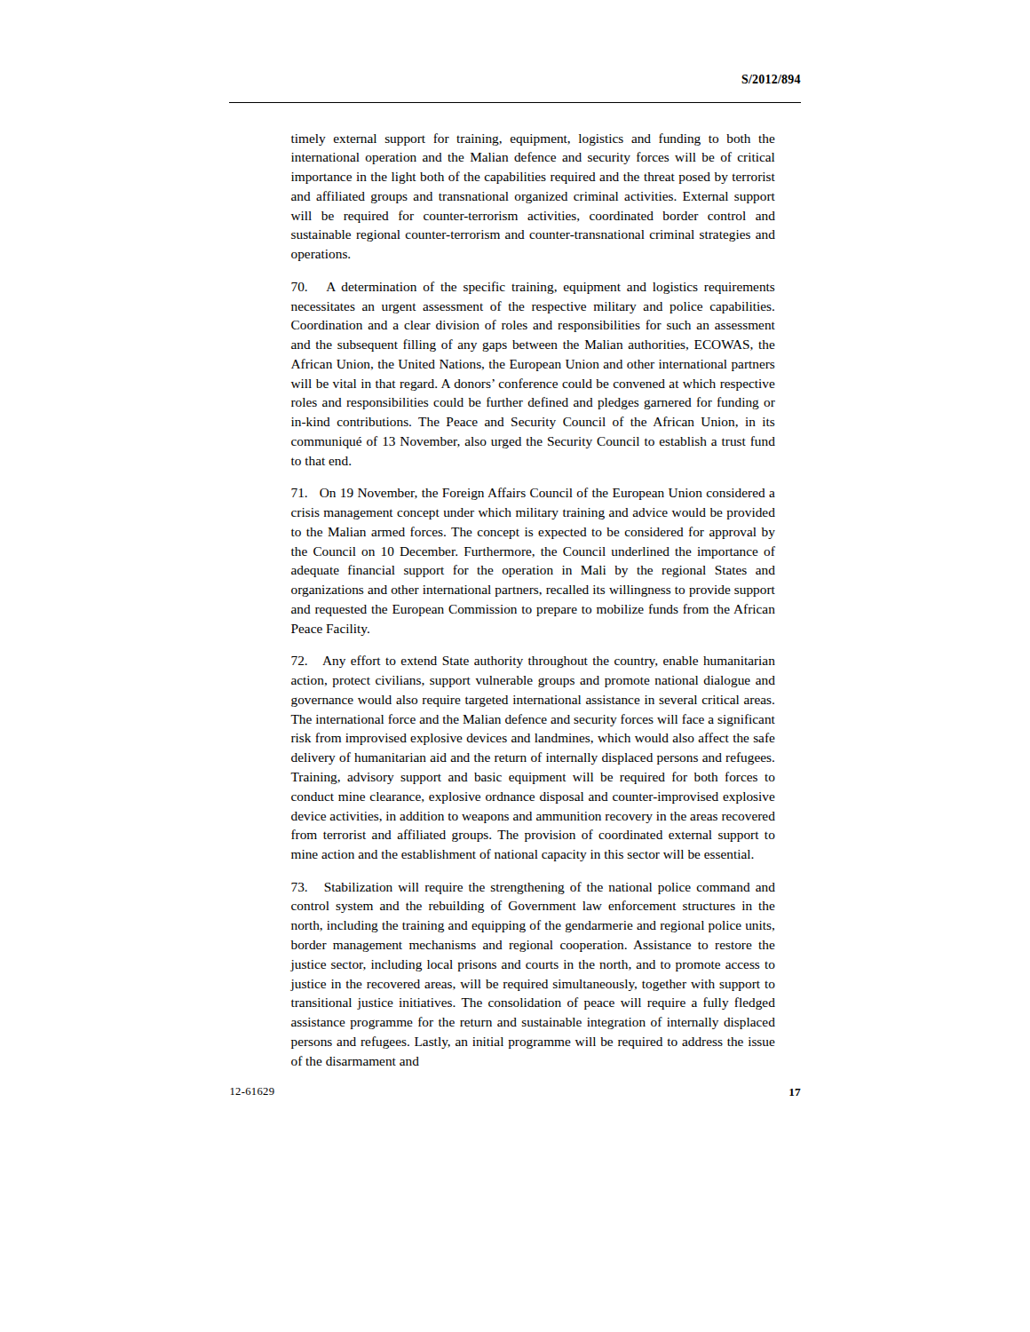S/2012/894
timely external support for training, equipment, logistics and funding to both the international operation and the Malian defence and security forces will be of critical importance in the light both of the capabilities required and the threat posed by terrorist and affiliated groups and transnational organized criminal activities. External support will be required for counter-terrorism activities, coordinated border control and sustainable regional counter-terrorism and counter-transnational criminal strategies and operations.
70. A determination of the specific training, equipment and logistics requirements necessitates an urgent assessment of the respective military and police capabilities. Coordination and a clear division of roles and responsibilities for such an assessment and the subsequent filling of any gaps between the Malian authorities, ECOWAS, the African Union, the United Nations, the European Union and other international partners will be vital in that regard. A donors’ conference could be convened at which respective roles and responsibilities could be further defined and pledges garnered for funding or in-kind contributions. The Peace and Security Council of the African Union, in its communiqué of 13 November, also urged the Security Council to establish a trust fund to that end.
71. On 19 November, the Foreign Affairs Council of the European Union considered a crisis management concept under which military training and advice would be provided to the Malian armed forces. The concept is expected to be considered for approval by the Council on 10 December. Furthermore, the Council underlined the importance of adequate financial support for the operation in Mali by the regional States and organizations and other international partners, recalled its willingness to provide support and requested the European Commission to prepare to mobilize funds from the African Peace Facility.
72. Any effort to extend State authority throughout the country, enable humanitarian action, protect civilians, support vulnerable groups and promote national dialogue and governance would also require targeted international assistance in several critical areas. The international force and the Malian defence and security forces will face a significant risk from improvised explosive devices and landmines, which would also affect the safe delivery of humanitarian aid and the return of internally displaced persons and refugees. Training, advisory support and basic equipment will be required for both forces to conduct mine clearance, explosive ordnance disposal and counter-improvised explosive device activities, in addition to weapons and ammunition recovery in the areas recovered from terrorist and affiliated groups. The provision of coordinated external support to mine action and the establishment of national capacity in this sector will be essential.
73. Stabilization will require the strengthening of the national police command and control system and the rebuilding of Government law enforcement structures in the north, including the training and equipping of the gendarmerie and regional police units, border management mechanisms and regional cooperation. Assistance to restore the justice sector, including local prisons and courts in the north, and to promote access to justice in the recovered areas, will be required simultaneously, together with support to transitional justice initiatives. The consolidation of peace will require a fully fledged assistance programme for the return and sustainable integration of internally displaced persons and refugees. Lastly, an initial programme will be required to address the issue of the disarmament and
12-61629 17